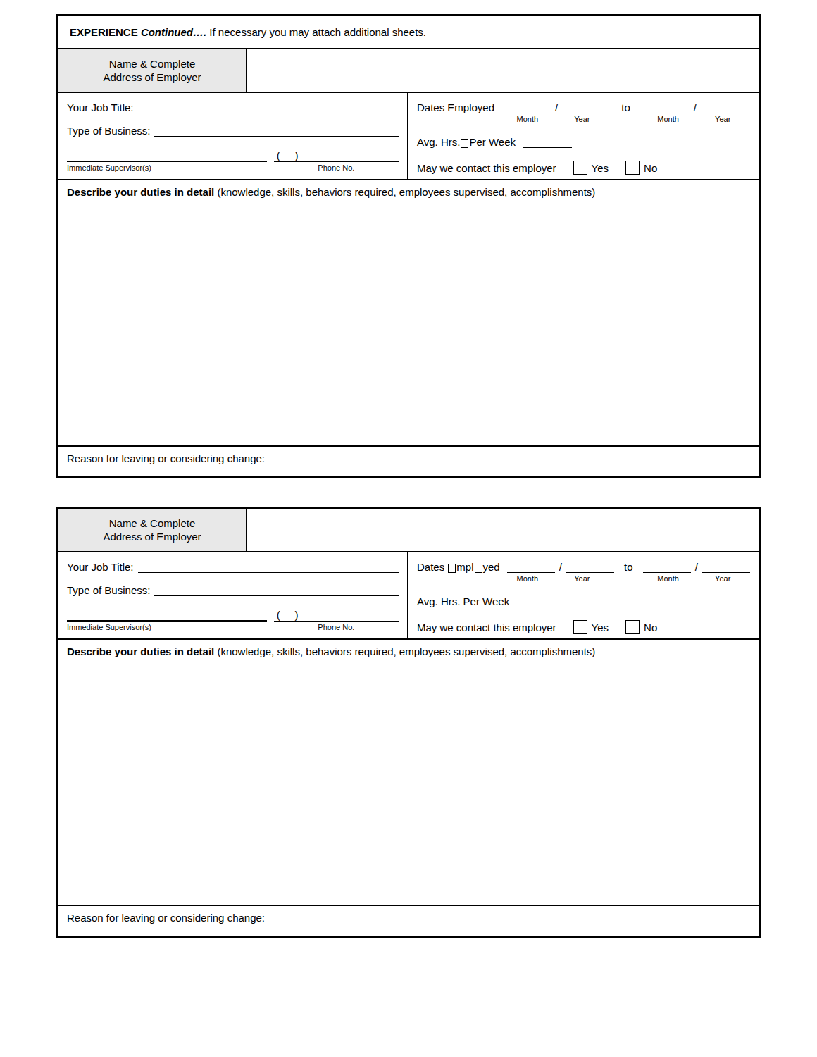EXPERIENCE Continued…. If necessary you may attach additional sheets.
Name & Complete
Address of Employer
Your Job Title:
Type of Business:
Immediate Supervisor(s)
( )
Phone No.
Dates Employed / to /
Month Year Month Year
Avg. Hrs. Per Week
May we contact this employer Yes No
Describe your duties in detail (knowledge, skills, behaviors required, employees supervised, accomplishments)
Reason for leaving or considering change:
Name & Complete
Address of Employer
Your Job Title:
Type of Business:
Immediate Supervisor(s)
( )
Phone No.
Dates mpl yed / to /
Month Year Month Year
Avg. Hrs. Per Week
May we contact this employer Yes No
Describe your duties in detail (knowledge, skills, behaviors required, employees supervised, accomplishments)
Reason for leaving or considering change: